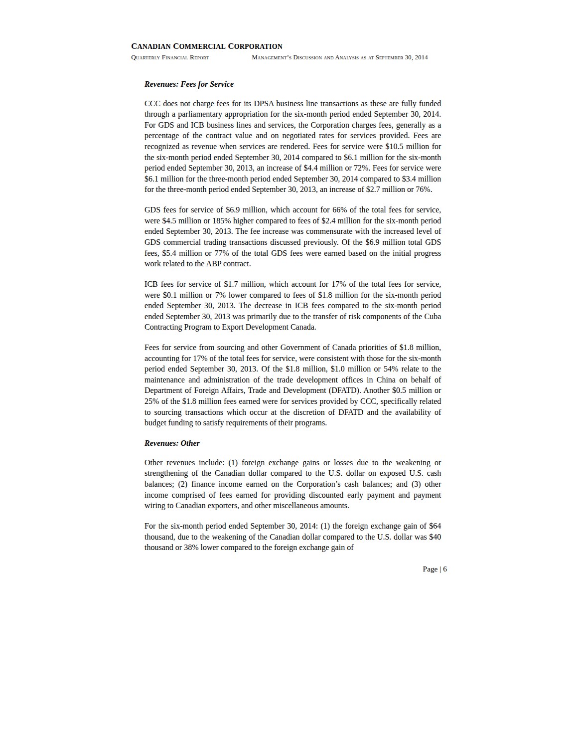CANADIAN COMMERCIAL CORPORATION
Quarterly Financial Report
Management’s Discussion and Analysis as at September 30, 2014
Revenues: Fees for Service
CCC does not charge fees for its DPSA business line transactions as these are fully funded through a parliamentary appropriation for the six-month period ended September 30, 2014. For GDS and ICB business lines and services, the Corporation charges fees, generally as a percentage of the contract value and on negotiated rates for services provided. Fees are recognized as revenue when services are rendered. Fees for service were $10.5 million for the six-month period ended September 30, 2014 compared to $6.1 million for the six-month period ended September 30, 2013, an increase of $4.4 million or 72%. Fees for service were $6.1 million for the three-month period ended September 30, 2014 compared to $3.4 million for the three-month period ended September 30, 2013, an increase of $2.7 million or 76%.
GDS fees for service of $6.9 million, which account for 66% of the total fees for service, were $4.5 million or 185% higher compared to fees of $2.4 million for the six-month period ended September 30, 2013. The fee increase was commensurate with the increased level of GDS commercial trading transactions discussed previously. Of the $6.9 million total GDS fees, $5.4 million or 77% of the total GDS fees were earned based on the initial progress work related to the ABP contract.
ICB fees for service of $1.7 million, which account for 17% of the total fees for service, were $0.1 million or 7% lower compared to fees of $1.8 million for the six-month period ended September 30, 2013. The decrease in ICB fees compared to the six-month period ended September 30, 2013 was primarily due to the transfer of risk components of the Cuba Contracting Program to Export Development Canada.
Fees for service from sourcing and other Government of Canada priorities of $1.8 million, accounting for 17% of the total fees for service, were consistent with those for the six-month period ended September 30, 2013. Of the $1.8 million, $1.0 million or 54% relate to the maintenance and administration of the trade development offices in China on behalf of Department of Foreign Affairs, Trade and Development (DFATD). Another $0.5 million or 25% of the $1.8 million fees earned were for services provided by CCC, specifically related to sourcing transactions which occur at the discretion of DFATD and the availability of budget funding to satisfy requirements of their programs.
Revenues: Other
Other revenues include: (1) foreign exchange gains or losses due to the weakening or strengthening of the Canadian dollar compared to the U.S. dollar on exposed U.S. cash balances; (2) finance income earned on the Corporation’s cash balances; and (3) other income comprised of fees earned for providing discounted early payment and payment wiring to Canadian exporters, and other miscellaneous amounts.
For the six-month period ended September 30, 2014: (1) the foreign exchange gain of $64 thousand, due to the weakening of the Canadian dollar compared to the U.S. dollar was $40 thousand or 38% lower compared to the foreign exchange gain of
Page | 6